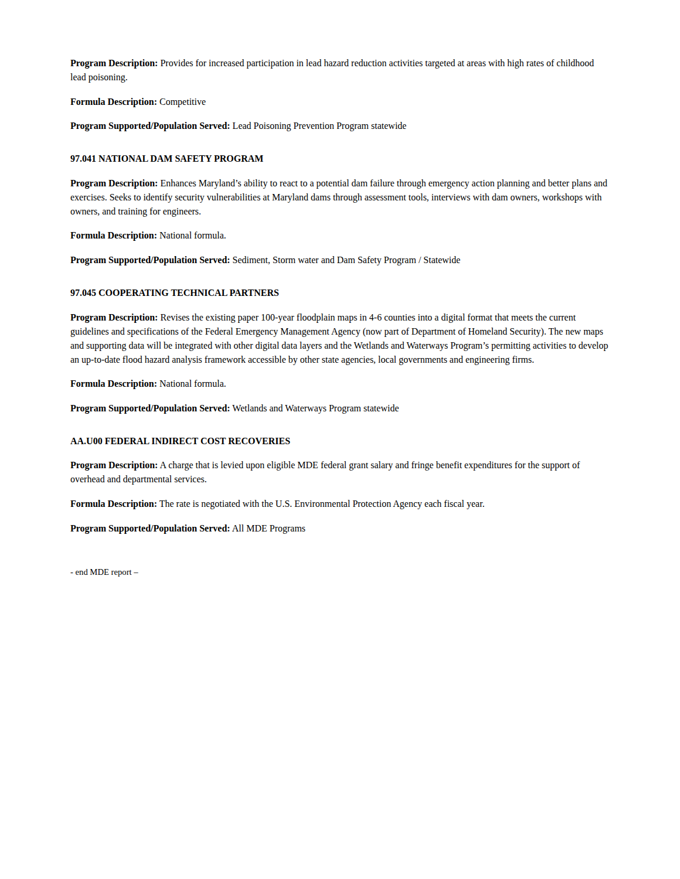Program Description: Provides for increased participation in lead hazard reduction activities targeted at areas with high rates of childhood lead poisoning.
Formula Description: Competitive
Program Supported/Population Served: Lead Poisoning Prevention Program statewide
97.041 National Dam Safety Program
Program Description: Enhances Maryland’s ability to react to a potential dam failure through emergency action planning and better plans and exercises. Seeks to identify security vulnerabilities at Maryland dams through assessment tools, interviews with dam owners, workshops with owners, and training for engineers.
Formula Description: National formula.
Program Supported/Population Served: Sediment, Storm water and Dam Safety Program / Statewide
97.045 Cooperating Technical Partners
Program Description: Revises the existing paper 100-year floodplain maps in 4-6 counties into a digital format that meets the current guidelines and specifications of the Federal Emergency Management Agency (now part of Department of Homeland Security). The new maps and supporting data will be integrated with other digital data layers and the Wetlands and Waterways Program’s permitting activities to develop an up-to-date flood hazard analysis framework accessible by other state agencies, local governments and engineering firms.
Formula Description: National formula.
Program Supported/Population Served: Wetlands and Waterways Program statewide
AA.U00 Federal Indirect Cost Recoveries
Program Description: A charge that is levied upon eligible MDE federal grant salary and fringe benefit expenditures for the support of overhead and departmental services.
Formula Description: The rate is negotiated with the U.S. Environmental Protection Agency each fiscal year.
Program Supported/Population Served: All MDE Programs
- end MDE report –